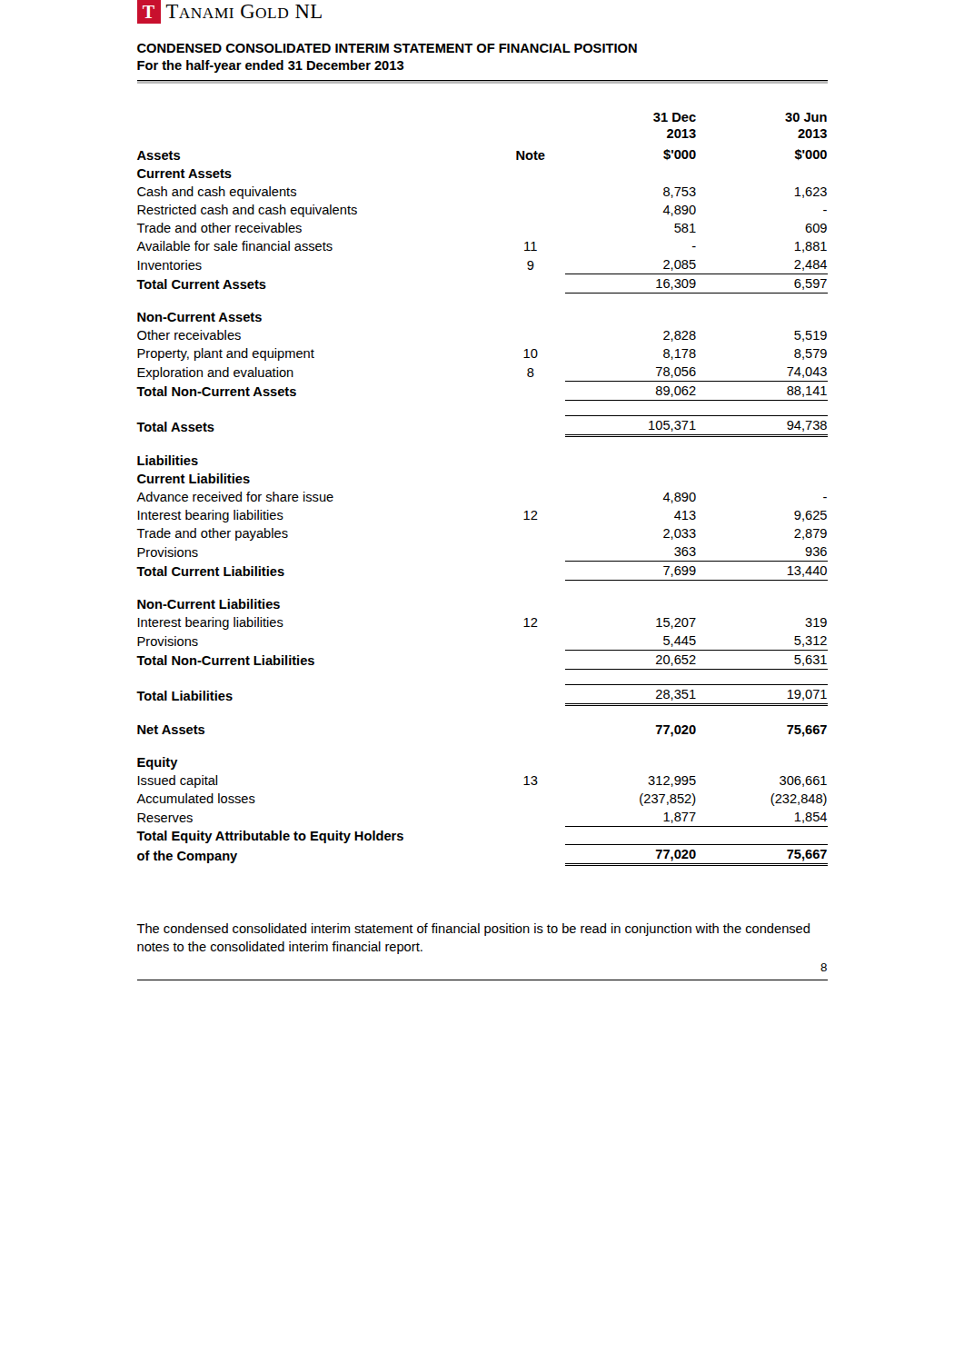T
TANAMI GOLD NL
CONDENSED CONSOLIDATED INTERIM STATEMENT OF FINANCIAL POSITION
For the half-year ended 31 December 2013
| | | 31 Dec 2013 | 30 Jun 2013 |
| Assets | Note | $'000 | $'000 |
| Current Assets | | | |
| Cash and cash equivalents | | 8,753 | 1,623 |
| Restricted cash and cash equivalents | | 4,890 | - |
| Trade and other receivables | | 581 | 609 |
| Available for sale financial assets | 11 | - | 1,881 |
| Inventories | 9 | 2,085 | 2,484 |
| Total Current Assets | | 16,309 | 6,597 |
| Non-Current Assets | | | |
| Other receivables | | 2,828 | 5,519 |
| Property, plant and equipment | 10 | 8,178 | 8,579 |
| Exploration and evaluation | 8 | 78,056 | 74,043 |
| Total Non-Current Assets | | 89,062 | 88,141 |
| Total Assets | | 105,371 | 94,738 |
| Liabilities | | | |
| Current Liabilities | | | |
| Advance received for share issue | | 4,890 | - |
| Interest bearing liabilities | 12 | 413 | 9,625 |
| Trade and other payables | | 2,033 | 2,879 |
| Provisions | | 363 | 936 |
| Total Current Liabilities | | 7,699 | 13,440 |
| Non-Current Liabilities | | | |
| Interest bearing liabilities | 12 | 15,207 | 319 |
| Provisions | | 5,445 | 5,312 |
| Total Non-Current Liabilities | | 20,652 | 5,631 |
| Total Liabilities | | 28,351 | 19,071 |
| Net Assets | | 77,020 | 75,667 |
| Equity | | | |
| Issued capital | 13 | 312,995 | 306,661 |
| Accumulated losses | | (237,852) | (232,848) |
| Reserves | | 1,877 | 1,854 |
| Total Equity Attributable to Equity Holders | | | |
| of the Company | | 77,020 | 75,667 |
The condensed consolidated interim statement of financial position is to be read in conjunction with the condensed notes to the consolidated interim financial report.
8